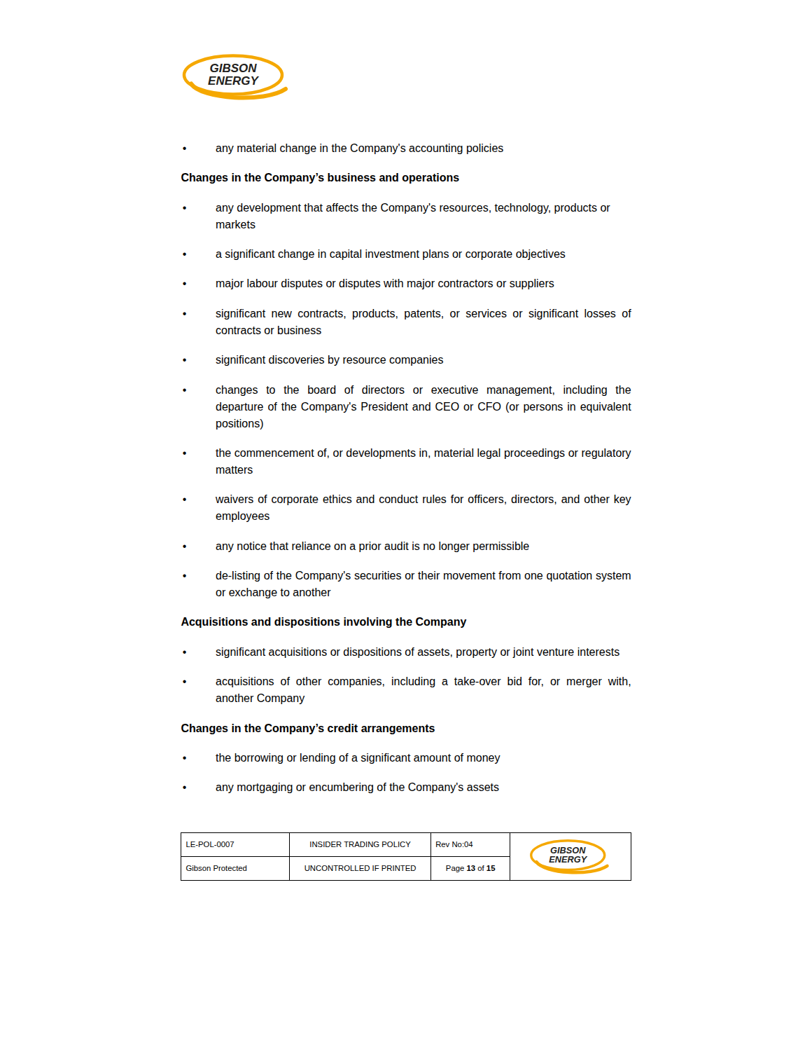•any material change in the Company's accounting policies
Changes in the Company’s business and operations
•any development that affects the Company's resources, technology, products or markets
•a significant change in capital investment plans or corporate objectives
•major labour disputes or disputes with major contractors or suppliers
•significant new contracts, products, patents, or services or significant losses of contracts or business
•significant discoveries by resource companies
•changes to the board of directors or executive management, including the departure of the Company's President and CEO or CFO (or persons in equivalent positions)
•the commencement of, or developments in, material legal proceedings or regulatory matters
•waivers of corporate ethics and conduct rules for officers, directors, and other key employees
•any notice that reliance on a prior audit is no longer permissible
•de-listing of the Company's securities or their movement from one quotation system or exchange to another
Acquisitions and dispositions involving the Company
•significant acquisitions or dispositions of assets, property or joint venture interests
•acquisitions of other companies, including a take-over bid for, or merger with, another Company
Changes in the Company’s credit arrangements
•the borrowing or lending of a significant amount of money
•any mortgaging or encumbering of the Company's assets
| LE-POL-0007 | INSIDER TRADING POLICY | Rev No:04 | |
| Gibson Protected | UNCONTROLLED IF PRINTED | Page 13 of 15 |